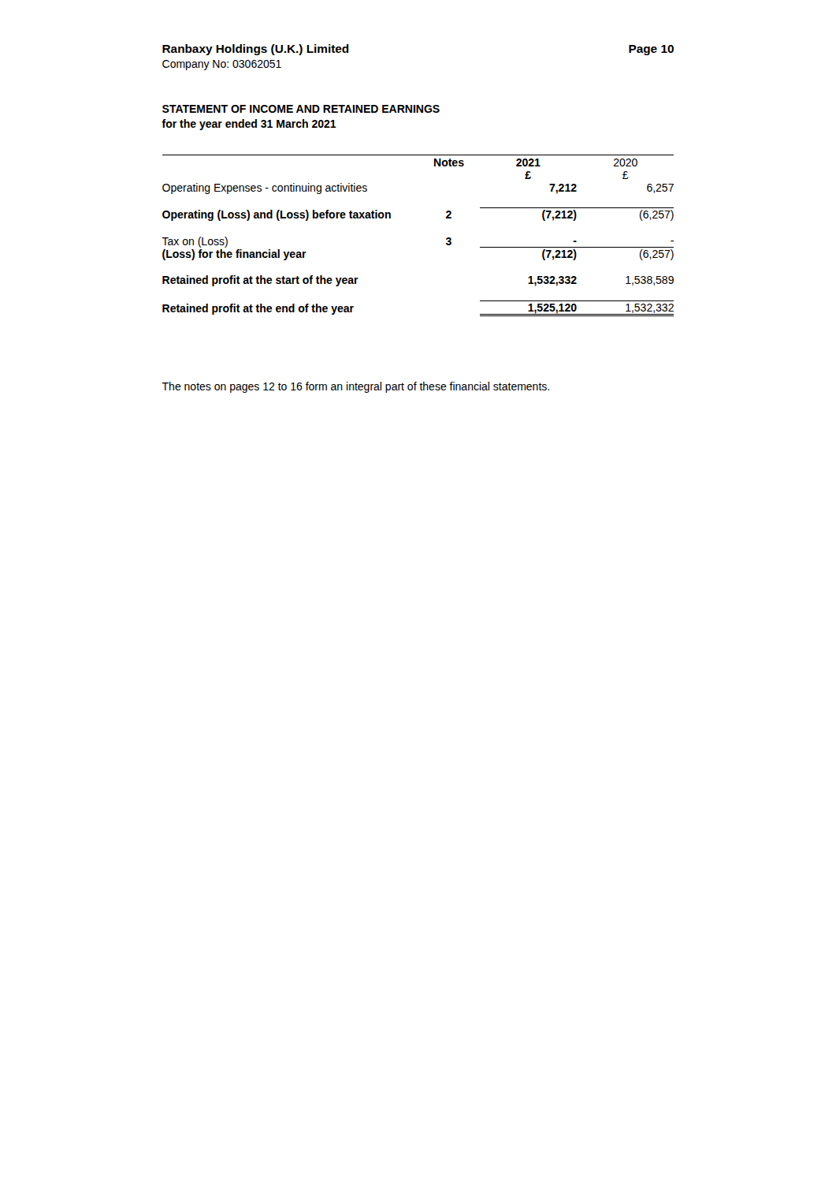Ranbaxy Holdings (U.K.) Limited
Page 10
Company No: 03062051
STATEMENT OF INCOME AND RETAINED EARNINGS
for the year ended 31 March 2021
| | Notes | 2021 | 2020 |
| | | £ | £ |
| Operating Expenses - continuing activities | | 7,212 | 6,257 |
| Operating (Loss) and (Loss) before taxation | 2 | (7,212) | (6,257) |
| Tax on (Loss) | 3 | - | - |
| (Loss) for the financial year | | (7,212) | (6,257) |
| Retained profit at the start of the year | | 1,532,332 | 1,538,589 |
| Retained profit at the end of the year | | 1,525,120 | 1,532,332 |
The notes on pages 12 to 16 form an integral part of these financial statements.